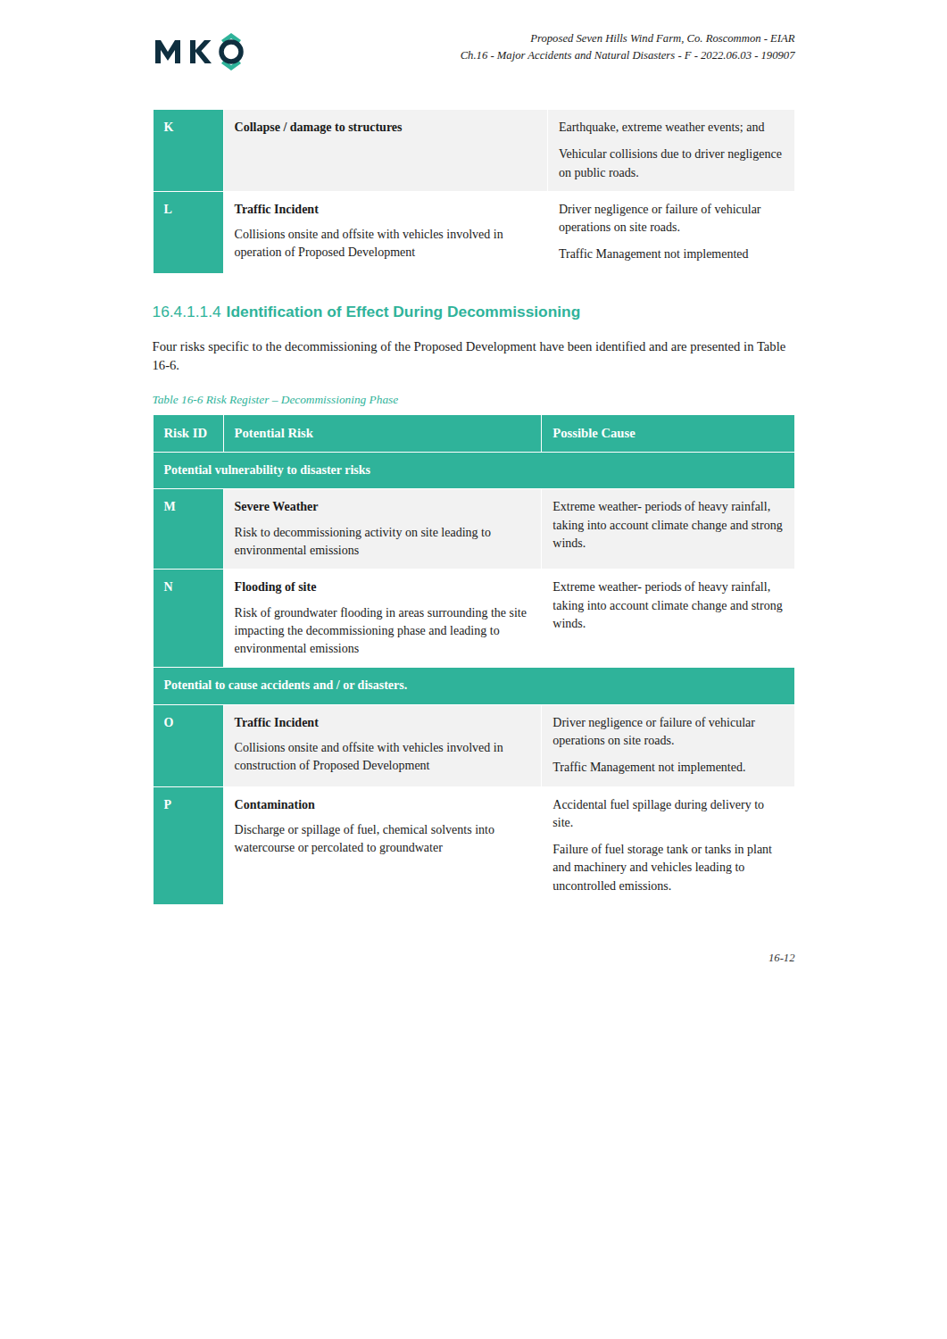Proposed Seven Hills Wind Farm, Co. Roscommon - EIAR
Ch.16 - Major Accidents and Natural Disasters - F - 2022.06.03 - 190907
| K | Collapse / damage to structures | Earthquake, extreme weather events; and Vehicular collisions due to driver negligence on public roads. |
| L | Traffic Incident Collisions onsite and offsite with vehicles involved in operation of Proposed Development | Driver negligence or failure of vehicular operations on site roads. Traffic Management not implemented |
16.4.1.1.4 Identification of Effect During Decommissioning
Four risks specific to the decommissioning of the Proposed Development have been identified and are presented in Table 16-6.
Table 16-6 Risk Register – Decommissioning Phase
| Risk ID | Potential Risk | Possible Cause |
| --- | --- | --- |
| Potential vulnerability to disaster risks |
| M | Severe Weather Risk to decommissioning activity on site leading to environmental emissions | Extreme weather- periods of heavy rainfall, taking into account climate change and strong winds. |
| N | Flooding of site Risk of groundwater flooding in areas surrounding the site impacting the decommissioning phase and leading to environmental emissions | Extreme weather- periods of heavy rainfall, taking into account climate change and strong winds. |
| Potential to cause accidents and / or disasters. |
| O | Traffic Incident Collisions onsite and offsite with vehicles involved in construction of Proposed Development | Driver negligence or failure of vehicular operations on site roads. Traffic Management not implemented. |
| P | Contamination Discharge or spillage of fuel, chemical solvents into watercourse or percolated to groundwater | Accidental fuel spillage during delivery to site. Failure of fuel storage tank or tanks in plant and machinery and vehicles leading to uncontrolled emissions. |
16-12